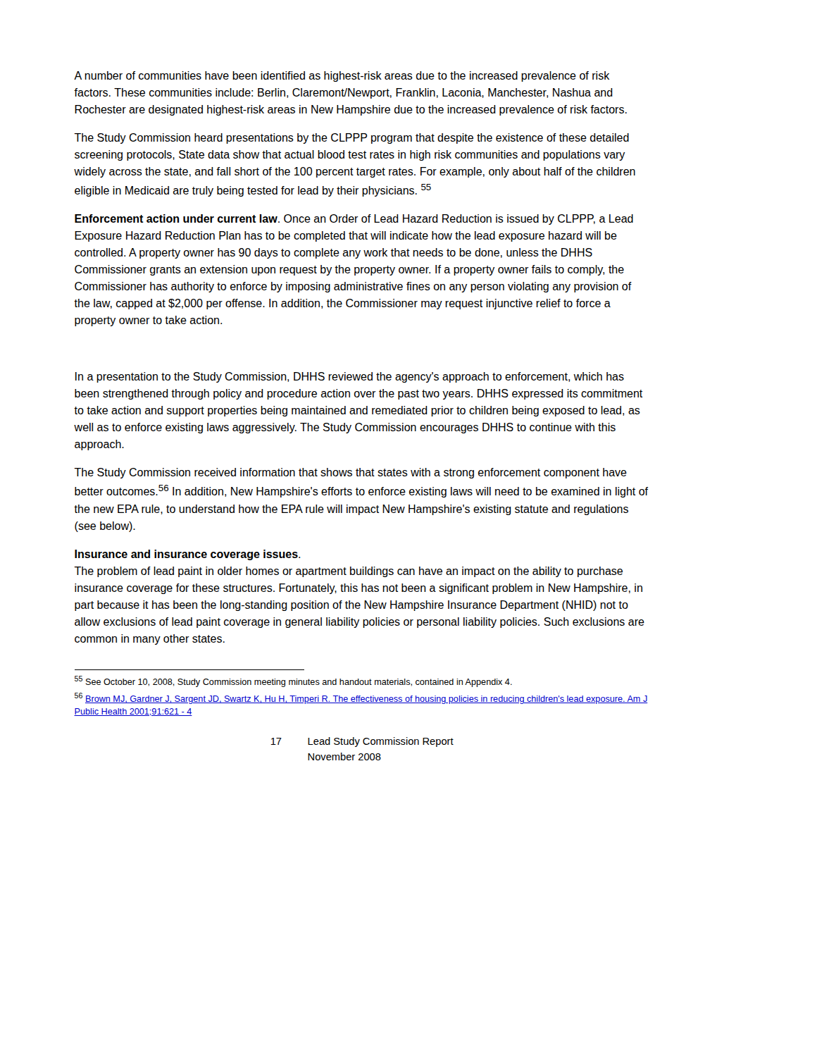A number of communities have been identified as highest-risk areas due to the increased prevalence of risk factors. These communities include: Berlin, Claremont/Newport, Franklin, Laconia, Manchester, Nashua and Rochester are designated highest-risk areas in New Hampshire due to the increased prevalence of risk factors.
The Study Commission heard presentations by the CLPPP program that despite the existence of these detailed screening protocols, State data show that actual blood test rates in high risk communities and populations vary widely across the state, and fall short of the 100 percent target rates. For example, only about half of the children eligible in Medicaid are truly being tested for lead by their physicians. 55
Enforcement action under current law. Once an Order of Lead Hazard Reduction is issued by CLPPP, a Lead Exposure Hazard Reduction Plan has to be completed that will indicate how the lead exposure hazard will be controlled. A property owner has 90 days to complete any work that needs to be done, unless the DHHS Commissioner grants an extension upon request by the property owner. If a property owner fails to comply, the Commissioner has authority to enforce by imposing administrative fines on any person violating any provision of the law, capped at $2,000 per offense. In addition, the Commissioner may request injunctive relief to force a property owner to take action.
In a presentation to the Study Commission, DHHS reviewed the agency's approach to enforcement, which has been strengthened through policy and procedure action over the past two years. DHHS expressed its commitment to take action and support properties being maintained and remediated prior to children being exposed to lead, as well as to enforce existing laws aggressively. The Study Commission encourages DHHS to continue with this approach.
The Study Commission received information that shows that states with a strong enforcement component have better outcomes.56 In addition, New Hampshire's efforts to enforce existing laws will need to be examined in light of the new EPA rule, to understand how the EPA rule will impact New Hampshire's existing statute and regulations (see below).
Insurance and insurance coverage issues.
The problem of lead paint in older homes or apartment buildings can have an impact on the ability to purchase insurance coverage for these structures. Fortunately, this has not been a significant problem in New Hampshire, in part because it has been the long-standing position of the New Hampshire Insurance Department (NHID) not to allow exclusions of lead paint coverage in general liability policies or personal liability policies. Such exclusions are common in many other states.
55 See October 10, 2008, Study Commission meeting minutes and handout materials, contained in Appendix 4.
56 Brown MJ, Gardner J, Sargent JD, Swartz K, Hu H, Timperi R. The effectiveness of housing policies in reducing children's lead exposure. Am J Public Health 2001;91:621 - 4
17 Lead Study Commission Report
November 2008